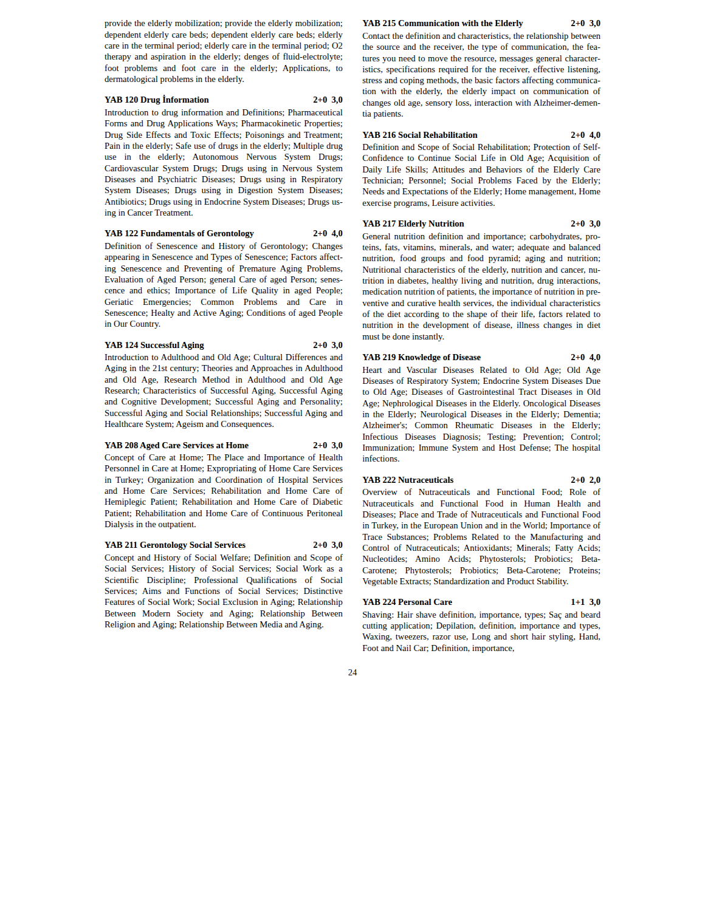provide the elderly mobilization; provide the elderly mobilization; dependent elderly care beds; dependent elderly care beds; elderly care in the terminal period; elderly care in the terminal period; O2 therapy and aspiration in the elderly; denges of fluid-electrolyte; foot problems and foot care in the elderly; Applications, to dermatological problems in the elderly.
YAB 120 Drug İnformation 2+0 3,0
Introduction to drug information and Definitions; Pharmaceutical Forms and Drug Applications Ways; Pharmacokinetic Properties; Drug Side Effects and Toxic Effects; Poisonings and Treatment; Pain in the elderly; Safe use of drugs in the elderly; Multiple drug use in the elderly; Autonomous Nervous System Drugs; Cardiovascular System Drugs; Drugs using in Nervous System Diseases and Psychiatric Diseases; Drugs using in Respiratory System Diseases; Drugs using in Digestion System Diseases; Antibiotics; Drugs using in Endocrine System Diseases; Drugs using in Cancer Treatment.
YAB 122 Fundamentals of Gerontology 2+0 4,0
Definition of Senescence and History of Gerontology; Changes appearing in Senescence and Types of Senescence; Factors affecting Senescence and Preventing of Premature Aging Problems, Evaluation of Aged Person; general Care of aged Person; senescence and ethics; Importance of Life Quality in aged People; Geriatic Emergencies; Common Problems and Care in Senescence; Healty and Active Aging; Conditions of aged People in Our Country.
YAB 124 Successful Aging 2+0 3,0
Introduction to Adulthood and Old Age; Cultural Differences and Aging in the 21st century; Theories and Approaches in Adulthood and Old Age, Research Method in Adulthood and Old Age Research; Characteristics of Successful Aging, Successful Aging and Cognitive Development; Successful Aging and Personality; Successful Aging and Social Relationships; Successful Aging and Healthcare System; Ageism and Consequences.
YAB 208 Aged Care Services at Home 2+0 3,0
Concept of Care at Home; The Place and Importance of Health Personnel in Care at Home; Expropriating of Home Care Services in Turkey; Organization and Coordination of Hospital Services and Home Care Services; Rehabilitation and Home Care of Hemiplegic Patient; Rehabilitation and Home Care of Diabetic Patient; Rehabilitation and Home Care of Continuous Peritoneal Dialysis in the outpatient.
YAB 211 Gerontology Social Services 2+0 3,0
Concept and History of Social Welfare; Definition and Scope of Social Services; History of Social Services; Social Work as a Scientific Discipline; Professional Qualifications of Social Services; Aims and Functions of Social Services; Distinctive Features of Social Work; Social Exclusion in Aging; Relationship Between Modern Society and Aging; Relationship Between Religion and Aging; Relationship Between Media and Aging.
YAB 215 Communication with the Elderly 2+0 3,0
Contact the definition and characteristics, the relationship between the source and the receiver, the type of communication, the features you need to move the resource, messages general characteristics, specifications required for the receiver, effective listening, stress and coping methods, the basic factors affecting communication with the elderly, the elderly impact on communication of changes old age, sensory loss, interaction with Alzheimer-dementia patients.
YAB 216 Social Rehabilitation 2+0 4,0
Definition and Scope of Social Rehabilitation; Protection of Self-Confidence to Continue Social Life in Old Age; Acquisition of Daily Life Skills; Attitudes and Behaviors of the Elderly Care Technician; Personnel; Social Problems Faced by the Elderly; Needs and Expectations of the Elderly; Home management, Home exercise programs, Leisure activities.
YAB 217 Elderly Nutrition 2+0 3,0
General nutrition definition and importance; carbohydrates, proteins, fats, vitamins, minerals, and water; adequate and balanced nutrition, food groups and food pyramid; aging and nutrition; Nutritional characteristics of the elderly, nutrition and cancer, nutrition in diabetes, healthy living and nutrition, drug interactions, medication nutrition of patients, the importance of nutrition in preventive and curative health services, the individual characteristics of the diet according to the shape of their life, factors related to nutrition in the development of disease, illness changes in diet must be done instantly.
YAB 219 Knowledge of Disease 2+0 4,0
Heart and Vascular Diseases Related to Old Age; Old Age Diseases of Respiratory System; Endocrine System Diseases Due to Old Age; Diseases of Gastrointestinal Tract Diseases in Old Age; Nephrological Diseases in the Elderly. Oncological Diseases in the Elderly; Neurological Diseases in the Elderly; Dementia; Alzheimer's; Common Rheumatic Diseases in the Elderly; Infectious Diseases Diagnosis; Testing; Prevention; Control; Immunization; Immune System and Host Defense; The hospital infections.
YAB 222 Nutraceuticals 2+0 2,0
Overview of Nutraceuticals and Functional Food; Role of Nutraceuticals and Functional Food in Human Health and Diseases; Place and Trade of Nutraceuticals and Functional Food in Turkey, in the European Union and in the World; Importance of Trace Substances; Problems Related to the Manufacturing and Control of Nutraceuticals; Antioxidants; Minerals; Fatty Acids; Nucleotides; Amino Acids; Phytosterols; Probiotics; Beta-Carotene; Phytosterols; Probiotics; Beta-Carotene; Proteins; Vegetable Extracts; Standardization and Product Stability.
YAB 224 Personal Care 1+1 3,0
Shaving: Hair shave definition, importance, types; Saç and beard cutting application; Depilation, definition, importance and types, Waxing, tweezers, razor use, Long and short hair styling, Hand, Foot and Nail Car; Definition, importance,
24